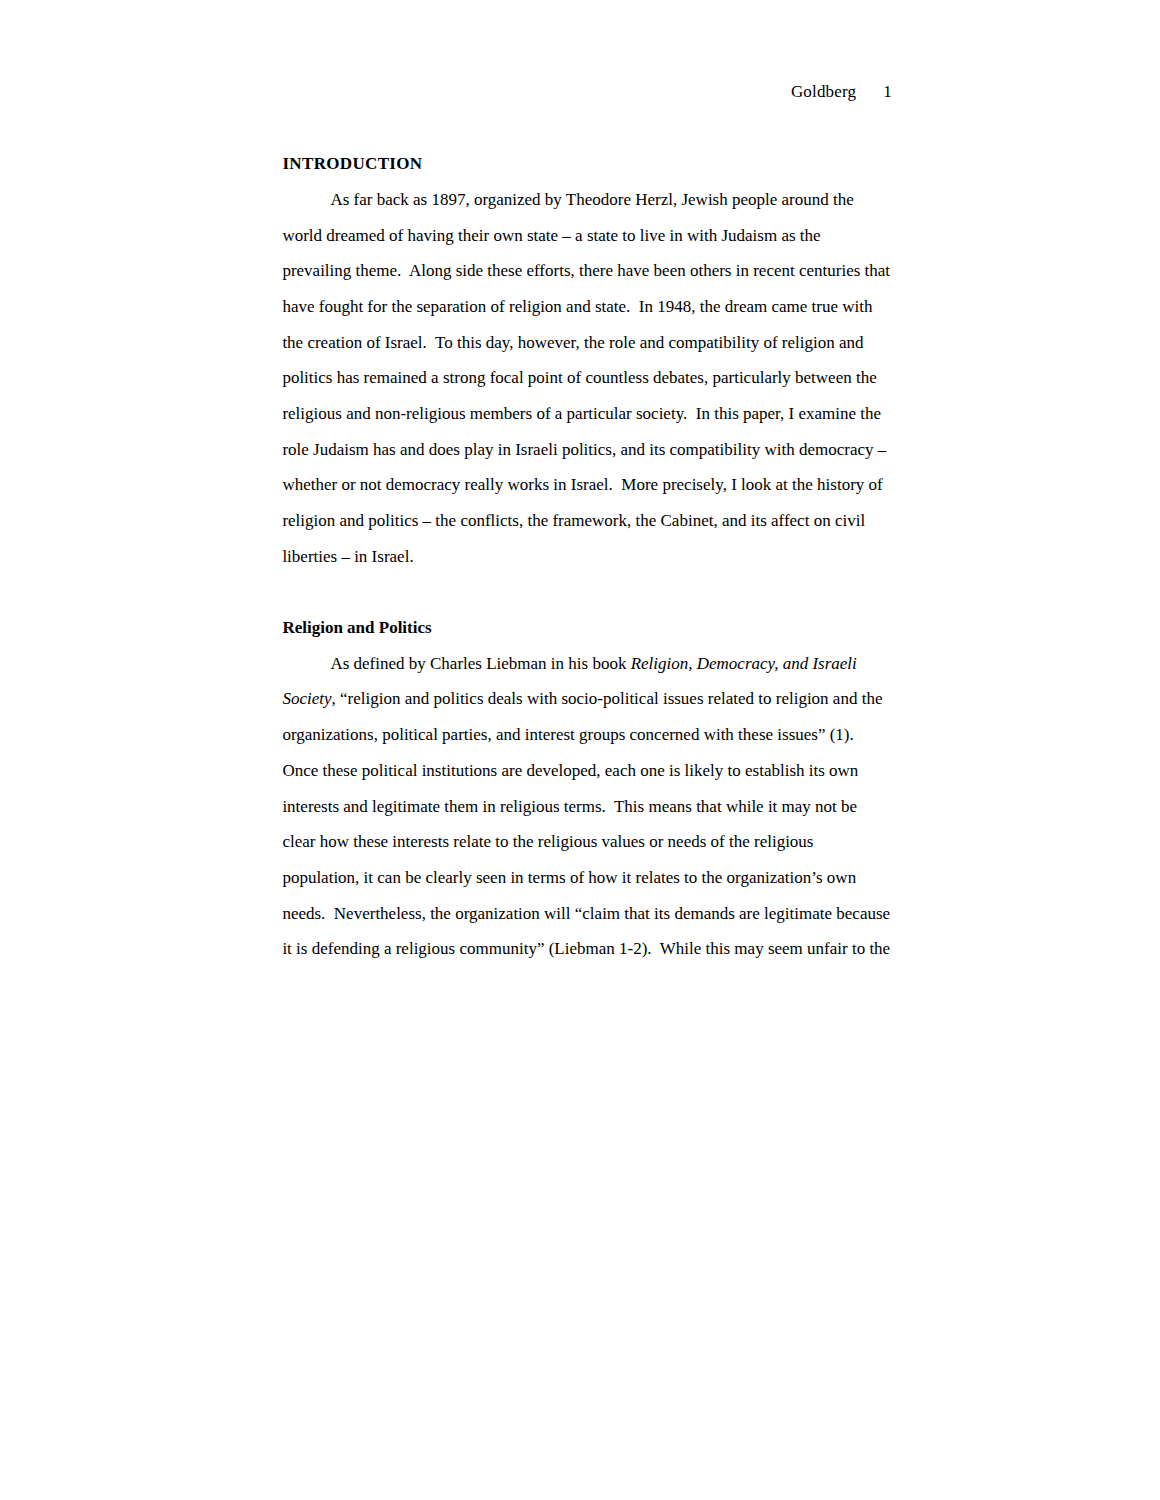Goldberg1
INTRODUCTION
As far back as 1897, organized by Theodore Herzl, Jewish people around the world dreamed of having their own state – a state to live in with Judaism as the prevailing theme. Along side these efforts, there have been others in recent centuries that have fought for the separation of religion and state. In 1948, the dream came true with the creation of Israel. To this day, however, the role and compatibility of religion and politics has remained a strong focal point of countless debates, particularly between the religious and non-religious members of a particular society. In this paper, I examine the role Judaism has and does play in Israeli politics, and its compatibility with democracy – whether or not democracy really works in Israel. More precisely, I look at the history of religion and politics – the conflicts, the framework, the Cabinet, and its affect on civil liberties – in Israel.
Religion and Politics
As defined by Charles Liebman in his book Religion, Democracy, and Israeli Society, “religion and politics deals with socio-political issues related to religion and the organizations, political parties, and interest groups concerned with these issues” (1). Once these political institutions are developed, each one is likely to establish its own interests and legitimate them in religious terms. This means that while it may not be clear how these interests relate to the religious values or needs of the religious population, it can be clearly seen in terms of how it relates to the organization’s own needs. Nevertheless, the organization will “claim that its demands are legitimate because it is defending a religious community” (Liebman 1-2). While this may seem unfair to the